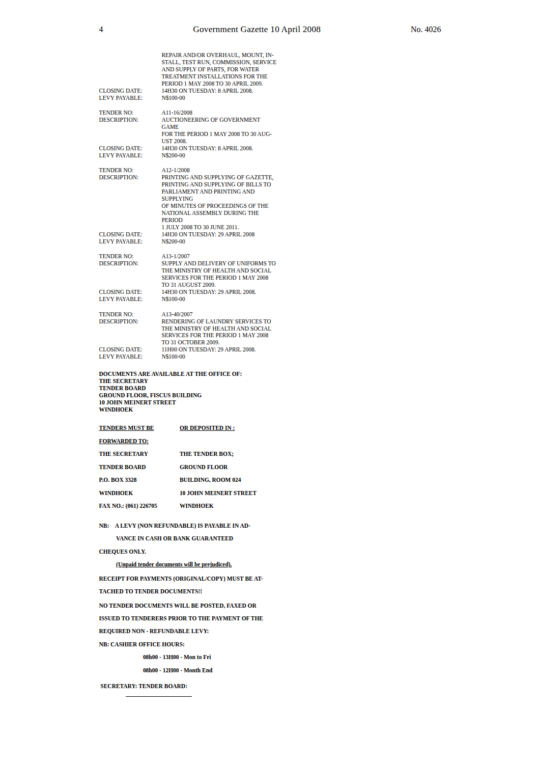4
Government Gazette 10 April 2008
No. 4026
| | REPAIR AND/OR OVERHAUL, MOUNT, IN- STALL, TEST RUN, COMMISSION, SERVICE AND SUPPLY OF PARTS, FOR WATER TREATMENT INSTALLATIONS FOR THE PERIOD 1 MAY 2008 TO 30 APRIL 2009. |
| CLOSING DATE: | 14H30 ON TUESDAY: 8 APRIL 2008. |
| LEVY PAYABLE: | N$100-00 |
| TENDER NO: | A11-16/2008 |
| DESCRIPTION: | AUCTIONEERING OF GOVERNMENT GAME FOR THE PERIOD 1 MAY 2008 TO 30 AUG- UST 2008. |
| CLOSING DATE: | 14H30 ON TUESDAY: 8 APRIL 2008. |
| LEVY PAYABLE: | N$200-00 |
| TENDER NO: | A12-1/2008 |
| DESCRIPTION: | PRINTING AND SUPPLYING OF GAZETTE, PRINTING AND SUPPLYING OF BILLS TO PARLIAMENT AND PRINTING AND SUPPLYING OF MINUTES OF PROCEEDINGS OF THE NATIONAL ASSEMBLY DURING THE PERIOD 1 JULY 2008 TO 30 JUNE 2011. |
| CLOSING DATE: | 14H30 ON TUESDAY: 29 APRIL 2008 |
| LEVY PAYABLE: | N$200-00 |
| TENDER NO: | A13-1/2007 |
| DESCRIPTION: | SUPPLY AND DELIVERY OF UNIFORMS TO THE MINISTRY OF HEALTH AND SOCIAL SERVICES FOR THE PERIOD 1 MAY 2008 TO 31 AUGUST 2009. |
| CLOSING DATE: | 14H30 ON TUESDAY: 29 APRIL 2008. |
| LEVY PAYABLE: | N$100-00 |
| TENDER NO: | A13-40/2007 |
| DESCRIPTION: | RENDERING OF LAUNDRY SERVICES TO THE MINISTRY OF HEALTH AND SOCIAL SERVICES FOR THE PERIOD 1 MAY 2008 TO 31 OCTOBER 2009. |
| CLOSING DATE: | 11H00 ON TUESDAY: 29 APRIL 2008. |
| LEVY PAYABLE: | N$100-00 |
DOCUMENTS ARE AVAILABLE AT THE OFFICE OF:
THE SECRETARY
TENDER BOARD
GROUND FLOOR, FISCUS BUILDING
10 JOHN MEINERT STREET
WINDHOEK
TENDERS MUST BE
FORWARDED TO:
THE SECRETARY
TENDER BOARD
P.O. BOX 3328
WINDHOEK
FAX NO.: (061) 226705
OR DEPOSITED IN :
THE TENDER BOX;
GROUND FLOOR
BUILDING, ROOM 024
10 JOHN MEINERT STREET
WINDHOEK
NB: A LEVY (NON REFUNDABLE) IS PAYABLE IN AD-
VANCE IN CASH OR BANK GUARANTEED
CHEQUES ONLY.
(Unpaid tender documents will be prejudiced).
RECEIPT FOR PAYMENTS (ORIGINAL/COPY) MUST BE AT-
TACHED TO TENDER DOCUMENTS!!
NO TENDER DOCUMENTS WILL BE POSTED, FAXED OR
ISSUED TO TENDERERS PRIOR TO THE PAYMENT OF THE
REQUIRED NON - REFUNDABLE LEVY:
NB: CASHIER OFFICE HOURS:
08h00 - 13H00 - Mon to Fri
08h00 - 12H00 - Month End
SECRETARY: TENDER BOARD: